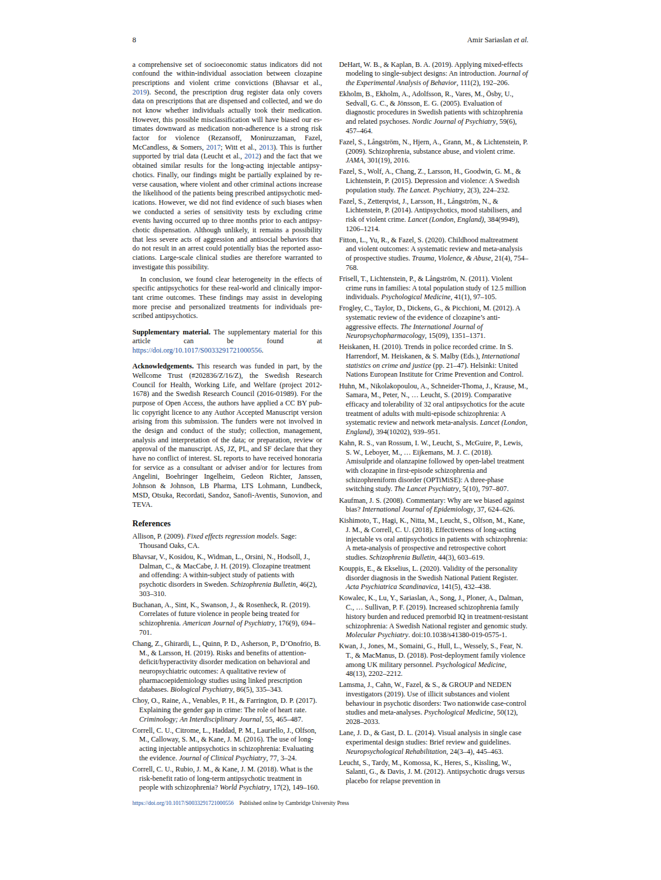8 Amir Sariaslan et al.
a comprehensive set of socioeconomic status indicators did not confound the within-individual association between clozapine prescriptions and violent crime convictions (Bhavsar et al., 2019). Second, the prescription drug register data only covers data on prescriptions that are dispensed and collected, and we do not know whether individuals actually took their medication. However, this possible misclassification will have biased our estimates downward as medication non-adherence is a strong risk factor for violence (Rezansoff, Moniruzzaman, Fazel, McCandless, & Somers, 2017; Witt et al., 2013). This is further supported by trial data (Leucht et al., 2012) and the fact that we obtained similar results for the long-acting injectable antipsychotics. Finally, our findings might be partially explained by reverse causation, where violent and other criminal actions increase the likelihood of the patients being prescribed antipsychotic medications. However, we did not find evidence of such biases when we conducted a series of sensitivity tests by excluding crime events having occurred up to three months prior to each antipsychotic dispensation. Although unlikely, it remains a possibility that less severe acts of aggression and antisocial behaviors that do not result in an arrest could potentially bias the reported associations. Large-scale clinical studies are therefore warranted to investigate this possibility.
In conclusion, we found clear heterogeneity in the effects of specific antipsychotics for these real-world and clinically important crime outcomes. These findings may assist in developing more precise and personalized treatments for individuals prescribed antipsychotics.
Supplementary material. The supplementary material for this article can be found at https://doi.org/10.1017/S0033291721000556.
Acknowledgements. This research was funded in part, by the Wellcome Trust (#202836/Z/16/Z), the Swedish Research Council for Health, Working Life, and Welfare (project 2012-1678) and the Swedish Research Council (2016-01989). For the purpose of Open Access, the authors have applied a CC BY public copyright licence to any Author Accepted Manuscript version arising from this submission. The funders were not involved in the design and conduct of the study; collection, management, analysis and interpretation of the data; or preparation, review or approval of the manuscript. AS, JZ, PL, and SF declare that they have no conflict of interest. SL reports to have received honoraria for service as a consultant or adviser and/or for lectures from Angelini, Boehringer Ingelheim, Gedeon Richter, Janssen, Johnson & Johnson, LB Pharma, LTS Lohmann, Lundbeck, MSD, Otsuka, Recordati, Sandoz, Sanofi-Aventis, Sunovion, and TEVA.
References
Allison, P. (2009). Fixed effects regression models. Sage: Thousand Oaks, CA.
Bhavsar, V., Kosidou, K., Widman, L., Orsini, N., Hodsoll, J., Dalman, C., & MacCabe, J. H. (2019). Clozapine treatment and offending: A within-subject study of patients with psychotic disorders in Sweden. Schizophrenia Bulletin, 46(2), 303–310.
Buchanan, A., Sint, K., Swanson, J., & Rosenheck, R. (2019). Correlates of future violence in people being treated for schizophrenia. American Journal of Psychiatry, 176(9), 694–701.
Chang, Z., Ghirardi, L., Quinn, P. D., Asherson, P., D’Onofrio, B. M., & Larsson, H. (2019). Risks and benefits of attention-deficit/hyperactivity disorder medication on behavioral and neuropsychiatric outcomes: A qualitative review of pharmacoepidemiology studies using linked prescription databases. Biological Psychiatry, 86(5), 335–343.
Choy, O., Raine, A., Venables, P. H., & Farrington, D. P. (2017). Explaining the gender gap in crime: The role of heart rate. Criminology; An Interdisciplinary Journal, 55, 465–487.
Correll, C. U., Citrome, L., Haddad, P. M., Lauriello, J., Olfson, M., Calloway, S. M., & Kane, J. M. (2016). The use of long-acting injectable antipsychotics in schizophrenia: Evaluating the evidence. Journal of Clinical Psychiatry, 77, 3–24.
Correll, C. U., Rubio, J. M., & Kane, J. M. (2018). What is the risk-benefit ratio of long-term antipsychotic treatment in people with schizophrenia? World Psychiatry, 17(2), 149–160.
DeHart, W. B., & Kaplan, B. A. (2019). Applying mixed-effects modeling to single-subject designs: An introduction. Journal of the Experimental Analysis of Behavior, 111(2), 192–206.
Ekholm, B., Ekholm, A., Adolfsson, R., Vares, M., Ösby, U., Sedvall, G. C., & Jönsson, E. G. (2005). Evaluation of diagnostic procedures in Swedish patients with schizophrenia and related psychoses. Nordic Journal of Psychiatry, 59(6), 457–464.
Fazel, S., Långström, N., Hjern, A., Grann, M., & Lichtenstein, P. (2009). Schizophrenia, substance abuse, and violent crime. JAMA, 301(19), 2016.
Fazel, S., Wolf, A., Chang, Z., Larsson, H., Goodwin, G. M., & Lichtenstein, P. (2015). Depression and violence: A Swedish population study. The Lancet. Psychiatry, 2(3), 224–232.
Fazel, S., Zetterqvist, J., Larsson, H., Långström, N., & Lichtenstein, P. (2014). Antipsychotics, mood stabilisers, and risk of violent crime. Lancet (London, England), 384(9949), 1206–1214.
Fitton, L., Yu, R., & Fazel, S. (2020). Childhood maltreatment and violent outcomes: A systematic review and meta-analysis of prospective studies. Trauma, Violence, & Abuse, 21(4), 754–768.
Frisell, T., Lichtenstein, P., & Långström, N. (2011). Violent crime runs in families: A total population study of 12.5 million individuals. Psychological Medicine, 41(1), 97–105.
Frogley, C., Taylor, D., Dickens, G., & Picchioni, M. (2012). A systematic review of the evidence of clozapine’s anti-aggressive effects. The International Journal of Neuropsychopharmacology, 15(09), 1351–1371.
Heiskanen, H. (2010). Trends in police recorded crime. In S. Harrendorf, M. Heiskanen, & S. Malby (Eds.), International statistics on crime and justice (pp. 21–47). Helsinki: United Nations European Institute for Crime Prevention and Control.
Huhn, M., Nikolakopoulou, A., Schneider-Thoma, J., Krause, M., Samara, M., Peter, N., … Leucht, S. (2019). Comparative efficacy and tolerability of 32 oral antipsychotics for the acute treatment of adults with multi-episode schizophrenia: A systematic review and network meta-analysis. Lancet (London, England), 394(10202), 939–951.
Kahn, R. S., van Rossum, I. W., Leucht, S., McGuire, P., Lewis, S. W., Leboyer, M., … Eijkemans, M. J. C. (2018). Amisulpride and olanzapine followed by open-label treatment with clozapine in first-episode schizophrenia and schizophreniform disorder (OPTiMiSE): A three-phase switching study. The Lancet Psychiatry, 5(10), 797–807.
Kaufman, J. S. (2008). Commentary: Why are we biased against bias? International Journal of Epidemiology, 37, 624–626.
Kishimoto, T., Hagi, K., Nitta, M., Leucht, S., Olfson, M., Kane, J. M., & Correll, C. U. (2018). Effectiveness of long-acting injectable vs oral antipsychotics in patients with schizophrenia: A meta-analysis of prospective and retrospective cohort studies. Schizophrenia Bulletin, 44(3), 603–619.
Kouppis, E., & Ekselius, L. (2020). Validity of the personality disorder diagnosis in the Swedish National Patient Register. Acta Psychiatrica Scandinavica, 141(5), 432–438.
Kowalec, K., Lu, Y., Sariaslan, A., Song, J., Ploner, A., Dalman, C., … Sullivan, P. F. (2019). Increased schizophrenia family history burden and reduced premorbid IQ in treatment-resistant schizophrenia: A Swedish National register and genomic study. Molecular Psychiatry. doi:10.1038/s41380-019-0575-1.
Kwan, J., Jones, M., Somaini, G., Hull, L., Wessely, S., Fear, N. T., & MacManus, D. (2018). Post-deployment family violence among UK military personnel. Psychological Medicine, 48(13), 2202–2212.
Lamsma, J., Cahn, W., Fazel, & S., & GROUP and NEDEN investigators (2019). Use of illicit substances and violent behaviour in psychotic disorders: Two nationwide case-control studies and meta-analyses. Psychological Medicine, 50(12), 2028–2033.
Lane, J. D., & Gast, D. L. (2014). Visual analysis in single case experimental design studies: Brief review and guidelines. Neuropsychological Rehabilitation, 24(3–4), 445–463.
Leucht, S., Tardy, M., Komossa, K., Heres, S., Kissling, W., Salanti, G., & Davis, J. M. (2012). Antipsychotic drugs versus placebo for relapse prevention in
https://doi.org/10.1017/S0033291721000556 Published online by Cambridge University Press